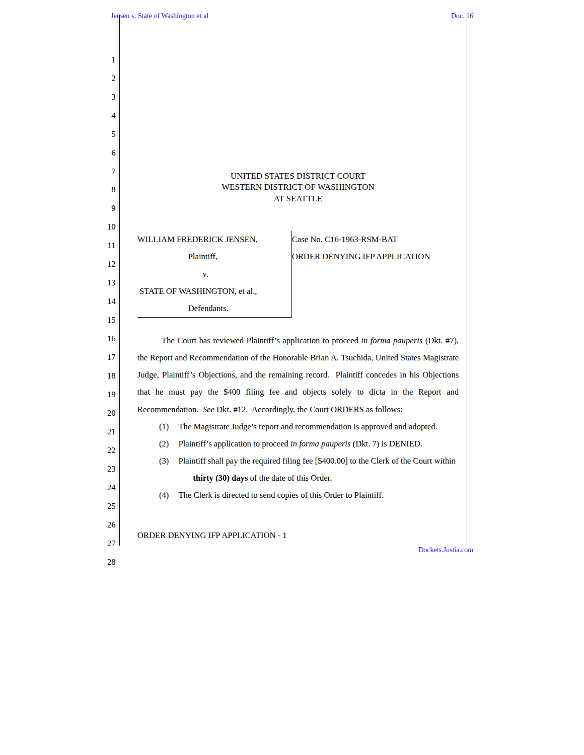Jensen v. State of Washington et al Doc. 16
1
2
3
4
5
6
7
8
9
10
11
12
13
14
15
16
17
18
19
20
21
22
23
24
25
26
27
28
UNITED STATES DISTRICT COURT
WESTERN DISTRICT OF WASHINGTON
AT SEATTLE
| WILLIAM FREDERICK JENSEN, Plaintiff, v. STATE OF WASHINGTON, et al., Defendants. | Case No. C16-1963-RSM-BAT ORDER DENYING IFP APPLICATION |
The Court has reviewed Plaintiff’s application to proceed in forma pauperis (Dkt. #7), the Report and Recommendation of the Honorable Brian A. Tsuchida, United States Magistrate Judge, Plaintiff’s Objections, and the remaining record. Plaintiff concedes in his Objections that he must pay the $400 filing fee and objects solely to dicta in the Report and Recommendation. See Dkt. #12. Accordingly, the Court ORDERS as follows:
(1) The Magistrate Judge’s report and recommendation is approved and adopted.
(2) Plaintiff’s application to proceed in forma pauperis (Dkt. 7) is DENIED.
(3) Plaintiff shall pay the required filing fee [$400.00] to the Clerk of the Court within thirty (30) days of the date of this Order.
(4) The Clerk is directed to send copies of this Order to Plaintiff.
ORDER DENYING IFP APPLICATION - 1
Dockets.Justia.com